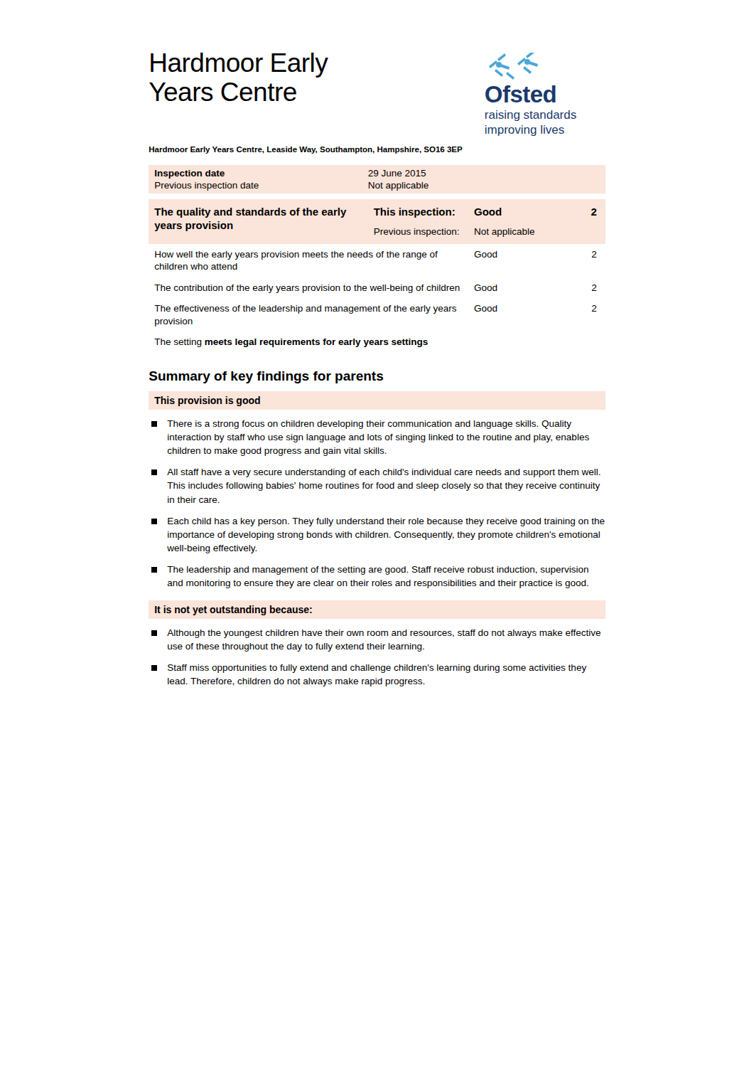Hardmoor Early Years Centre
Ofsted
raising standards
improving lives
Hardmoor Early Years Centre, Leaside Way, Southampton, Hampshire, SO16 3EP
| Inspection date | 29 June 2015 |
| Previous inspection date | Not applicable |
| The quality and standards of the early years provision | This inspection: | Good | 2 |
| Previous inspection: | Not applicable | |
| How well the early years provision meets the needs of the range of children who attend | Good | 2 |
| The contribution of the early years provision to the well-being of children | Good | 2 |
| The effectiveness of the leadership and management of the early years provision | Good | 2 |
| The setting meets legal requirements for early years settings |
Summary of key findings for parents
This provision is good
There is a strong focus on children developing their communication and language skills. Quality interaction by staff who use sign language and lots of singing linked to the routine and play, enables children to make good progress and gain vital skills.
All staff have a very secure understanding of each child's individual care needs and support them well. This includes following babies' home routines for food and sleep closely so that they receive continuity in their care.
Each child has a key person. They fully understand their role because they receive good training on the importance of developing strong bonds with children. Consequently, they promote children's emotional well-being effectively.
The leadership and management of the setting are good. Staff receive robust induction, supervision and monitoring to ensure they are clear on their roles and responsibilities and their practice is good.
It is not yet outstanding because:
Although the youngest children have their own room and resources, staff do not always make effective use of these throughout the day to fully extend their learning.
Staff miss opportunities to fully extend and challenge children's learning during some activities they lead. Therefore, children do not always make rapid progress.